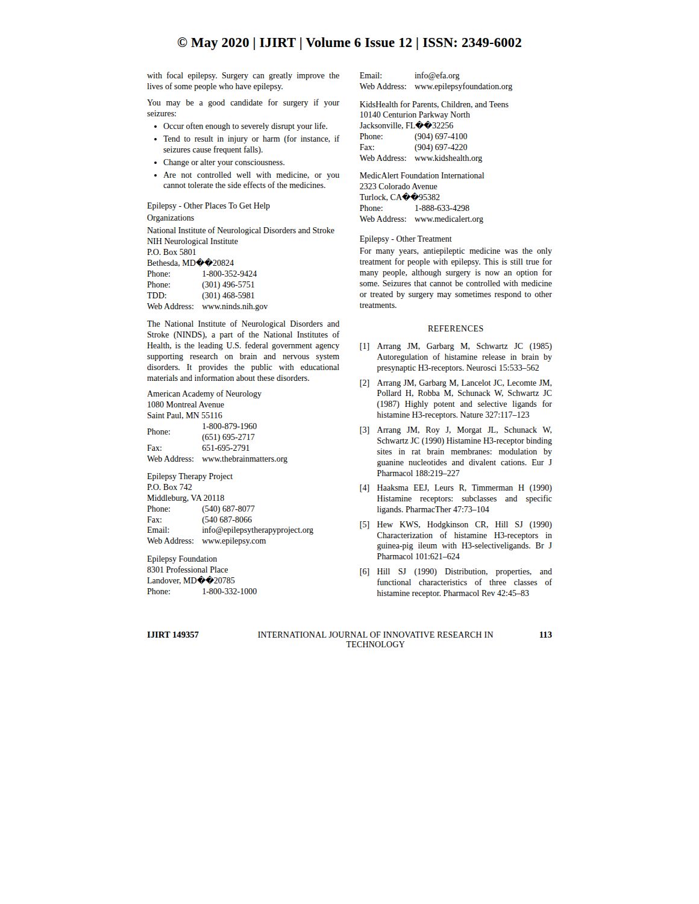© May 2020 | IJIRT | Volume 6 Issue 12 | ISSN: 2349-6002
with focal epilepsy. Surgery can greatly improve the lives of some people who have epilepsy.
You may be a good candidate for surgery if your seizures:
Occur often enough to severely disrupt your life.
Tend to result in injury or harm (for instance, if seizures cause frequent falls).
Change or alter your consciousness.
Are not controlled well with medicine, or you cannot tolerate the side effects of the medicines.
Epilepsy - Other Places To Get Help
Organizations
National Institute of Neurological Disorders and Stroke
NIH Neurological Institute
P.O. Box 5801
Bethesda, MD��20824
Phone: 1-800-352-9424
Phone:(301) 496-5751
TDD:(301) 468-5981
Web Address: www.ninds.nih.gov
The National Institute of Neurological Disorders and Stroke (NINDS), a part of the National Institutes of Health, is the leading U.S. federal government agency supporting research on brain and nervous system disorders. It provides the public with educational materials and information about these disorders.
American Academy of Neurology
1080 Montreal Avenue
Saint Paul, MN 55116
Phone: 1-800-879-1960 (651) 695-2717
Fax: 651-695-2791
Web Address: www.thebrainmatters.org
Epilepsy Therapy Project
P.O. Box 742
Middleburg, VA 20118
Phone:(540) 687-8077
Fax:(540 687-8066
Email: info@epilepsytherapyproject.org
Web Address: www.epilepsy.com
Epilepsy Foundation
8301 Professional Place
Landover, MD��20785
Phone: 1-800-332-1000
Email: info@efa.org
Web Address: www.epilepsyfoundation.org
KidsHealth for Parents, Children, and Teens
10140 Centurion Parkway North
Jacksonville, FL��32256
Phone:(904) 697-4100
Fax:(904) 697-4220
Web Address: www.kidshealth.org
MedicAlert Foundation International
2323 Colorado Avenue
Turlock, CA��95382
Phone: 1-888-633-4298
Web Address: www.medicalert.org
Epilepsy - Other Treatment
For many years, antiepileptic medicine was the only treatment for people with epilepsy. This is still true for many people, although surgery is now an option for some. Seizures that cannot be controlled with medicine or treated by surgery may sometimes respond to other treatments.
REFERENCES
[1] Arrang JM, Garbarg M, Schwartz JC (1985) Autoregulation of histamine release in brain by presynaptic H3-receptors. Neurosci 15:533–562
[2] Arrang JM, Garbarg M, Lancelot JC, Lecomte JM, Pollard H, Robba M, Schunack W, Schwartz JC (1987) Highly potent and selective ligands for histamine H3-receptors. Nature 327:117–123
[3] Arrang JM, Roy J, Morgat JL, Schunack W, Schwartz JC (1990) Histamine H3-receptor binding sites in rat brain membranes: modulation by guanine nucleotides and divalent cations. Eur J Pharmacol 188:219–227
[4] Haaksma EEJ, Leurs R, Timmerman H (1990) Histamine receptors: subclasses and specific ligands. PharmacTher 47:73–104
[5] Hew KWS, Hodgkinson CR, Hill SJ (1990) Characterization of histamine H3-receptors in guinea-pig ileum with H3-selectiveligands. Br J Pharmacol 101:621–624
[6] Hill SJ (1990) Distribution, properties, and functional characteristics of three classes of histamine receptor. Pharmacol Rev 42:45–83
IJIRT 149357 INTERNATIONAL JOURNAL OF INNOVATIVE RESEARCH IN TECHNOLOGY 113